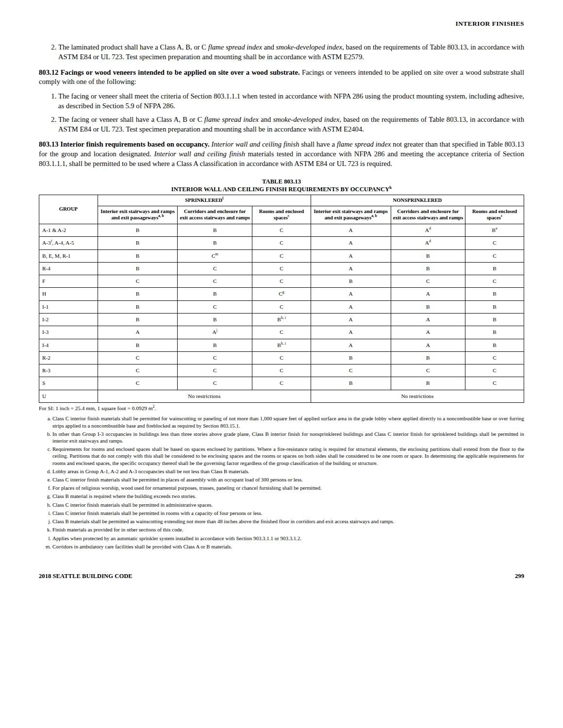INTERIOR FINISHES
The laminated product shall have a Class A, B, or C flame spread index and smoke-developed index, based on the requirements of Table 803.13, in accordance with ASTM E84 or UL 723. Test specimen preparation and mounting shall be in accordance with ASTM E2579.
803.12 Facings or wood veneers intended to be applied on site over a wood substrate. Facings or veneers intended to be applied on site over a wood substrate shall comply with one of the following:
The facing or veneer shall meet the criteria of Section 803.1.1.1 when tested in accordance with NFPA 286 using the product mounting system, including adhesive, as described in Section 5.9 of NFPA 286.
The facing or veneer shall have a Class A, B or C flame spread index and smoke-developed index, based on the requirements of Table 803.13, in accordance with ASTM E84 or UL 723. Test specimen preparation and mounting shall be in accordance with ASTM E2404.
803.13 Interior finish requirements based on occupancy. Interior wall and ceiling finish shall have a flame spread index not greater than that specified in Table 803.13 for the group and location designated. Interior wall and ceiling finish materials tested in accordance with NFPA 286 and meeting the acceptance criteria of Section 803.1.1.1, shall be permitted to be used where a Class A classification in accordance with ASTM E84 or UL 723 is required.
TABLE 803.13
INTERIOR WALL AND CEILING FINISH REQUIREMENTS BY OCCUPANCYk
| GROUP | SPRINKLERED l | NONSPRINKLERED |
| --- | --- | --- |
| Interior exit stairways and ramps and exit passageways a, b | Corridors and enclosure for exit access stairways and ramps | Rooms and enclosed spaces c | Interior exit stairways and ramps and exit passageways a, b | Corridors and enclosure for exit access stairways and ramps | Rooms and enclosed spaces c |
| A-1 & A-2 | B | B | C | A | A d | B e |
| A-3 f , A-4, A-5 | B | B | C | A | A d | C |
| B, E, M, R-1 | B | C m | C | A | B | C |
| R-4 | B | C | C | A | B | B |
| F | C | C | C | B | C | C |
| H | B | B | C g | A | A | B |
| I-1 | B | C | C | A | B | B |
| I-2 | B | B | B h, i | A | A | B |
| I-3 | A | A j | C | A | A | B |
| I-4 | B | B | B h, i | A | A | B |
| R-2 | C | C | C | B | B | C |
| R-3 | C | C | C | C | C | C |
| S | C | C | C | B | B | C |
| U | No restrictions | No restrictions |
For SI: 1 inch = 25.4 mm, 1 square foot = 0.0929 m2.
Class C interior finish materials shall be permitted for wainscotting or paneling of not more than 1,000 square feet of applied surface area in the grade lobby where applied directly to a noncombustible base or over furring strips applied to a noncombustible base and fireblocked as required by Section 803.15.1.
In other than Group I-3 occupancies in buildings less than three stories above grade plane, Class B interior finish for nonsprinklered buildings and Class C interior finish for sprinklered buildings shall be permitted in interior exit stairways and ramps.
Requirements for rooms and enclosed spaces shall be based on spaces enclosed by partitions. Where a fire-resistance rating is required for structural elements, the enclosing partitions shall extend from the floor to the ceiling. Partitions that do not comply with this shall be considered to be enclosing spaces and the rooms or spaces on both sides shall be considered to be one room or space. In determining the applicable requirements for rooms and enclosed spaces, the specific occupancy thereof shall be the governing factor regardless of the group classification of the building or structure.
Lobby areas in Group A-1, A-2 and A-3 occupancies shall be not less than Class B materials.
Class C interior finish materials shall be permitted in places of assembly with an occupant load of 300 persons or less.
For places of religious worship, wood used for ornamental purposes, trusses, paneling or chancel furnishing shall be permitted.
Class B material is required where the building exceeds two stories.
Class C interior finish materials shall be permitted in administrative spaces.
Class C interior finish materials shall be permitted in rooms with a capacity of four persons or less.
Class B materials shall be permitted as wainscotting extending not more than 48 inches above the finished floor in corridors and exit access stairways and ramps.
Finish materials as provided for in other sections of this code.
Applies when protected by an automatic sprinkler system installed in accordance with Section 903.3.1.1 or 903.3.1.2.
Corridors in ambulatory care facilities shall be provided with Class A or B materials.
2018 SEATTLE BUILDING CODE 299